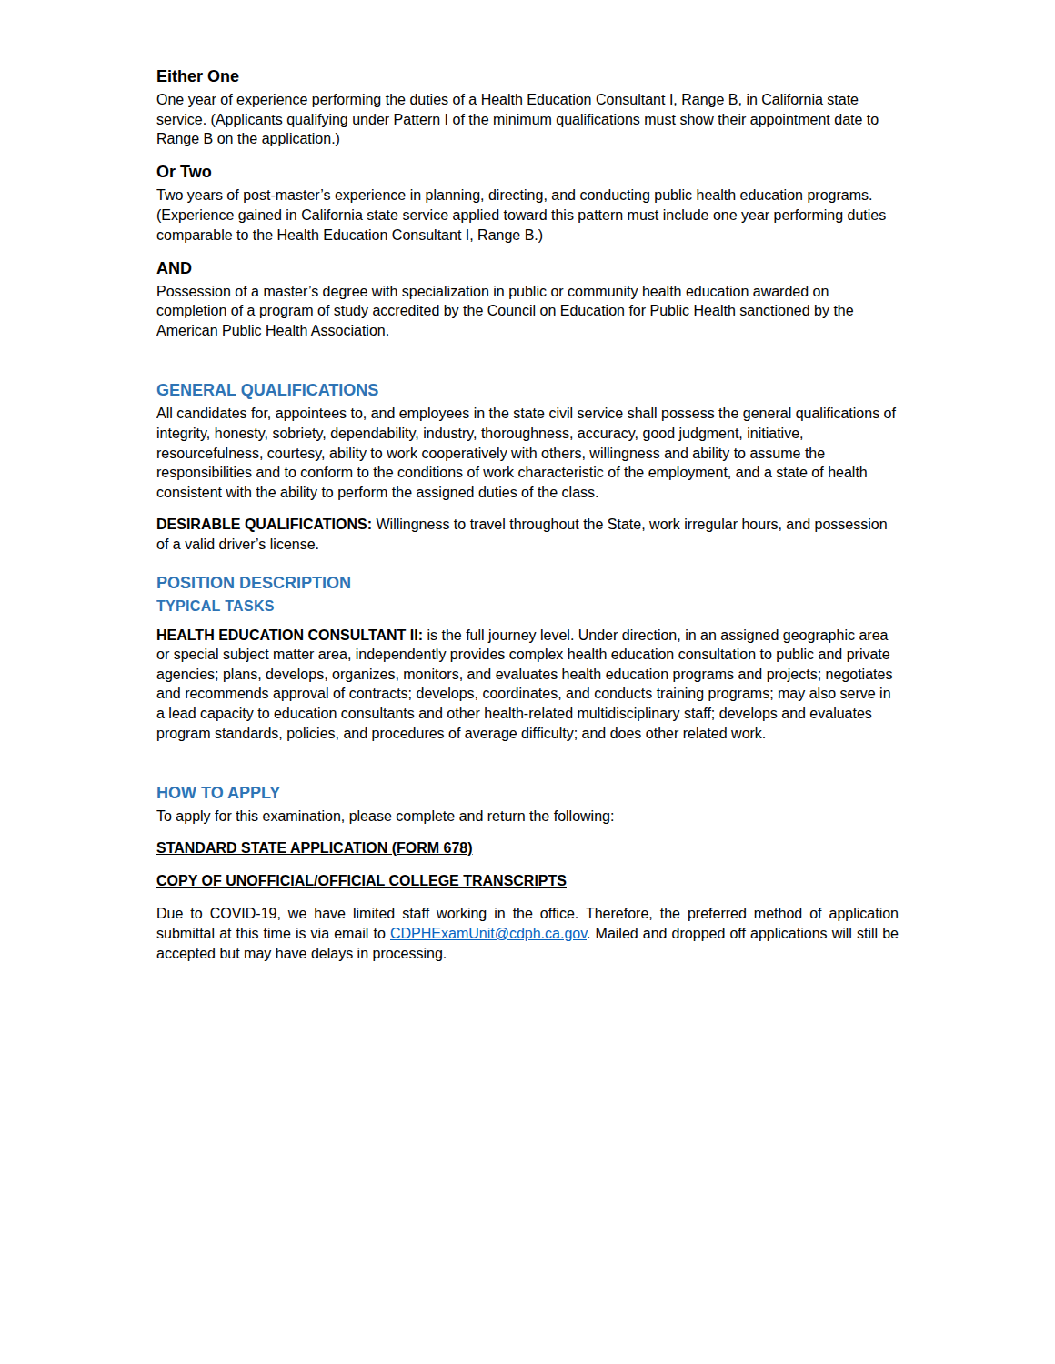Either One
One year of experience performing the duties of a Health Education Consultant I, Range B, in California state service. (Applicants qualifying under Pattern I of the minimum qualifications must show their appointment date to Range B on the application.)
Or Two
Two years of post-master’s experience in planning, directing, and conducting public health education programs. (Experience gained in California state service applied toward this pattern must include one year performing duties comparable to the Health Education Consultant I, Range B.)
AND
Possession of a master’s degree with specialization in public or community health education awarded on completion of a program of study accredited by the Council on Education for Public Health sanctioned by the American Public Health Association.
GENERAL QUALIFICATIONS
All candidates for, appointees to, and employees in the state civil service shall possess the general qualifications of integrity, honesty, sobriety, dependability, industry, thoroughness, accuracy, good judgment, initiative, resourcefulness, courtesy, ability to work cooperatively with others, willingness and ability to assume the responsibilities and to conform to the conditions of work characteristic of the employment, and a state of health consistent with the ability to perform the assigned duties of the class.
DESIRABLE QUALIFICATIONS: Willingness to travel throughout the State, work irregular hours, and possession of a valid driver’s license.
POSITION DESCRIPTION
TYPICAL TASKS
HEALTH EDUCATION CONSULTANT II: is the full journey level. Under direction, in an assigned geographic area or special subject matter area, independently provides complex health education consultation to public and private agencies; plans, develops, organizes, monitors, and evaluates health education programs and projects; negotiates and recommends approval of contracts; develops, coordinates, and conducts training programs; may also serve in a lead capacity to education consultants and other health-related multidisciplinary staff; develops and evaluates program standards, policies, and procedures of average difficulty; and does other related work.
HOW TO APPLY
To apply for this examination, please complete and return the following:
STANDARD STATE APPLICATION (FORM 678)
COPY OF UNOFFICIAL/OFFICIAL COLLEGE TRANSCRIPTS
Due to COVID-19, we have limited staff working in the office. Therefore, the preferred method of application submittal at this time is via email to CDPHExamUnit@cdph.ca.gov. Mailed and dropped off applications will still be accepted but may have delays in processing.